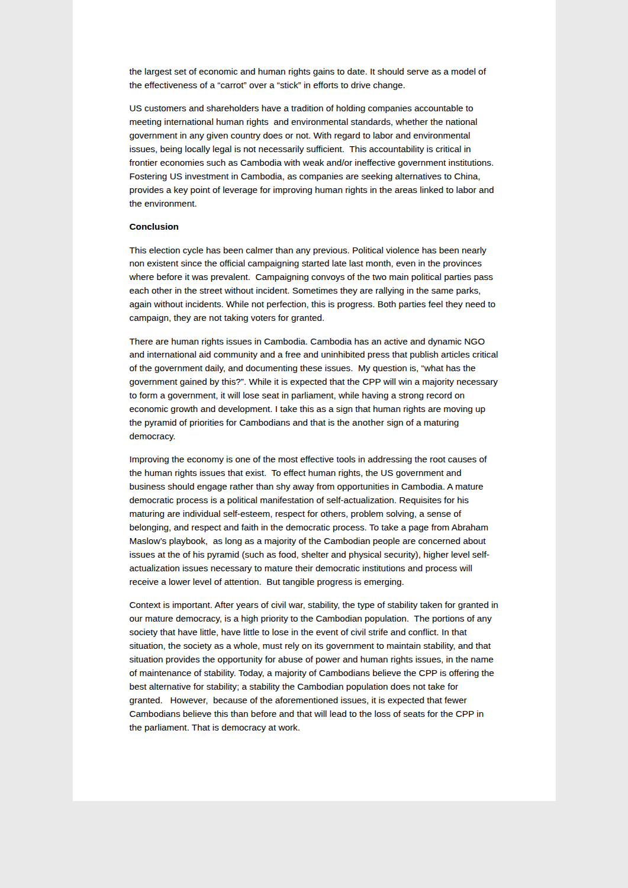the largest set of economic and human rights gains to date. It should serve as a model of the effectiveness of a “carrot” over a “stick” in efforts to drive change.
US customers and shareholders have a tradition of holding companies accountable to meeting international human rights and environmental standards, whether the national government in any given country does or not. With regard to labor and environmental issues, being locally legal is not necessarily sufficient. This accountability is critical in frontier economies such as Cambodia with weak and/or ineffective government institutions. Fostering US investment in Cambodia, as companies are seeking alternatives to China, provides a key point of leverage for improving human rights in the areas linked to labor and the environment.
Conclusion
This election cycle has been calmer than any previous. Political violence has been nearly non existent since the official campaigning started late last month, even in the provinces where before it was prevalent. Campaigning convoys of the two main political parties pass each other in the street without incident. Sometimes they are rallying in the same parks, again without incidents. While not perfection, this is progress. Both parties feel they need to campaign, they are not taking voters for granted.
There are human rights issues in Cambodia. Cambodia has an active and dynamic NGO and international aid community and a free and uninhibited press that publish articles critical of the government daily, and documenting these issues. My question is, “what has the government gained by this?”. While it is expected that the CPP will win a majority necessary to form a government, it will lose seat in parliament, while having a strong record on economic growth and development. I take this as a sign that human rights are moving up the pyramid of priorities for Cambodians and that is the another sign of a maturing democracy.
Improving the economy is one of the most effective tools in addressing the root causes of the human rights issues that exist. To effect human rights, the US government and business should engage rather than shy away from opportunities in Cambodia. A mature democratic process is a political manifestation of self-actualization. Requisites for his maturing are individual self-esteem, respect for others, problem solving, a sense of belonging, and respect and faith in the democratic process. To take a page from Abraham Maslow’s playbook, as long as a majority of the Cambodian people are concerned about issues at the of his pyramid (such as food, shelter and physical security), higher level self-actualization issues necessary to mature their democratic institutions and process will receive a lower level of attention. But tangible progress is emerging.
Context is important. After years of civil war, stability, the type of stability taken for granted in our mature democracy, is a high priority to the Cambodian population. The portions of any society that have little, have little to lose in the event of civil strife and conflict. In that situation, the society as a whole, must rely on its government to maintain stability, and that situation provides the opportunity for abuse of power and human rights issues, in the name of maintenance of stability. Today, a majority of Cambodians believe the CPP is offering the best alternative for stability; a stability the Cambodian population does not take for granted. However, because of the aforementioned issues, it is expected that fewer Cambodians believe this than before and that will lead to the loss of seats for the CPP in the parliament. That is democracy at work.